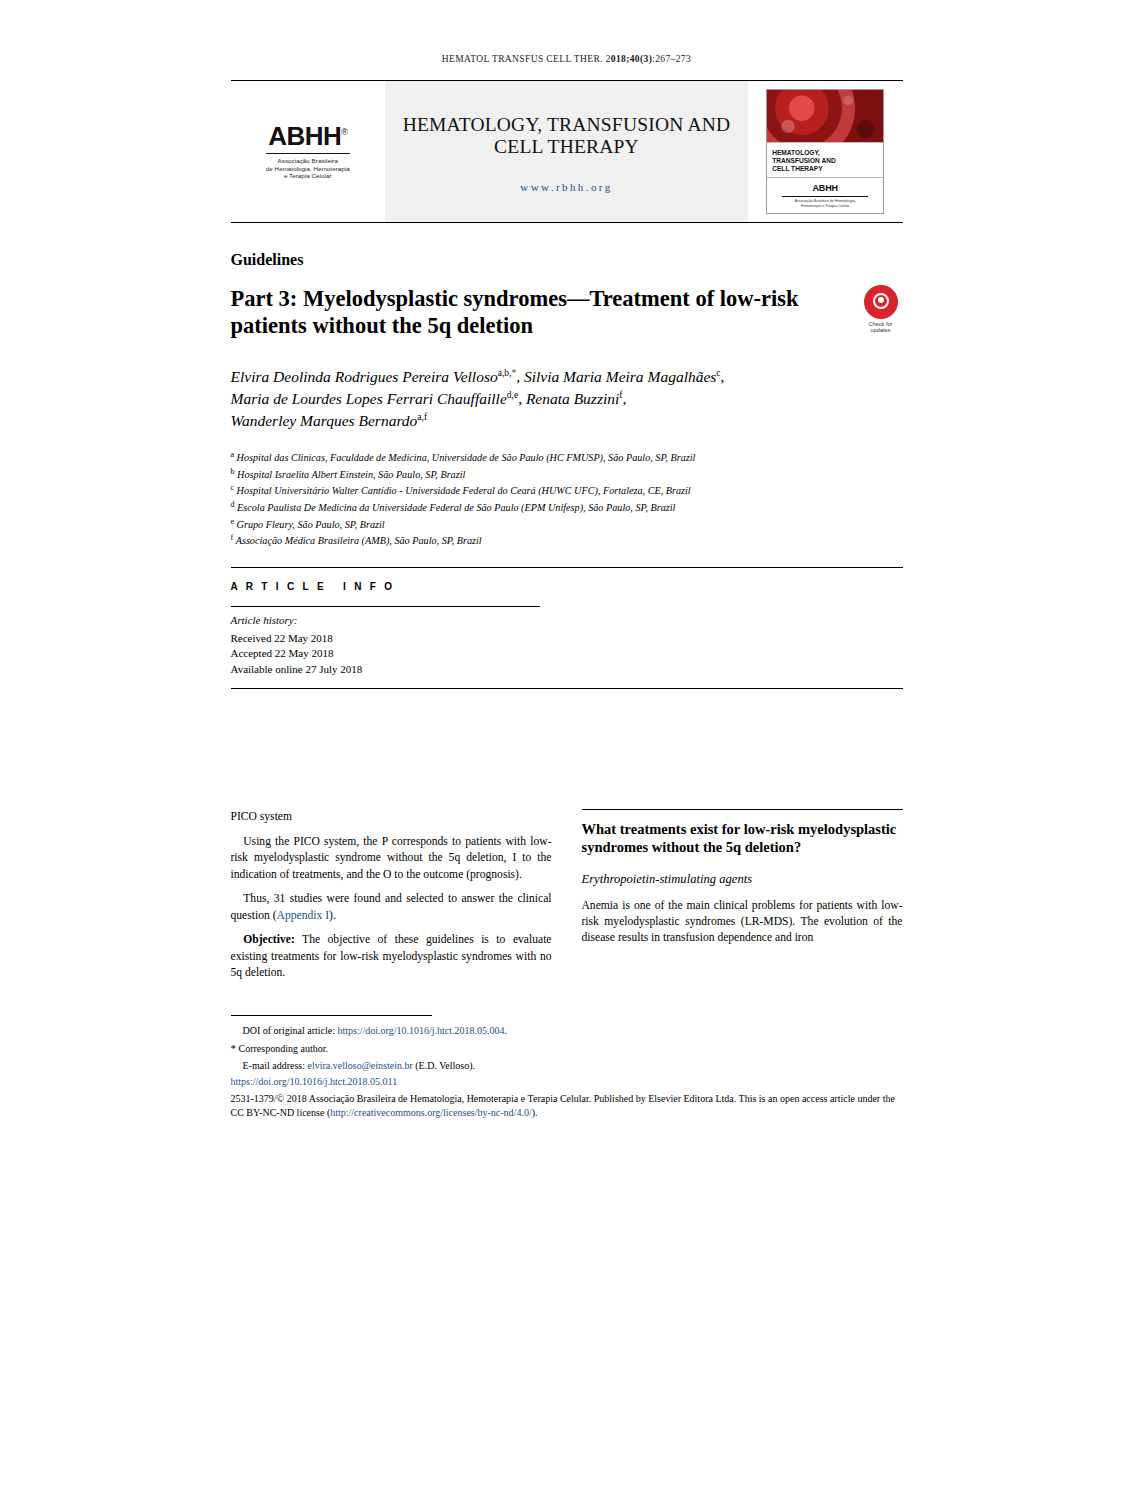HEMATOL TRANSFUS CELL THER. 2018;40(3):267–273
ABHH®
Associação Brasileira
de Hematologia, Hemoterapia
e Terapia Celular
HEMATOLOGY, TRANSFUSION AND CELL THERAPY
www.rbhh.org
HEMATOLOGY,
TRANSFUSION AND
CELL THERAPY
ABHH
Associação Brasileira de Hematologia,
Hemoterapia e Terapia Celular
Guidelines
Part 3: Myelodysplastic syndromes—Treatment of low-risk patients without the 5q deletion
Check for
updates
Elvira Deolinda Rodrigues Pereira Vellosoa,b,*, Silvia Maria Meira Magalhãesc,
Maria de Lourdes Lopes Ferrari Chauffailled,e, Renata Buzzinif,
Wanderley Marques Bernardoa,f
a Hospital das Clinicas, Faculdade de Medicina, Universidade de São Paulo (HC FMUSP), São Paulo, SP, Brazil
b Hospital Israelita Albert Einstein, São Paulo, SP, Brazil
c Hospital Universitário Walter Cantídio - Universidade Federal do Ceará (HUWC UFC), Fortaleza, CE, Brazil
d Escola Paulista De Medicina da Universidade Federal de São Paulo (EPM Unifesp), São Paulo, SP, Brazil
e Grupo Fleury, São Paulo, SP, Brazil
f Associação Médica Brasileira (AMB), São Paulo, SP, Brazil
A R T I C L E I N F O
Article history:
Received 22 May 2018
Accepted 22 May 2018
Available online 27 July 2018
PICO system
Using the PICO system, the P corresponds to patients with low-risk myelodysplastic syndrome without the 5q deletion, I to the indication of treatments, and the O to the outcome (prognosis).
Thus, 31 studies were found and selected to answer the clinical question (Appendix I).
Objective: The objective of these guidelines is to evaluate existing treatments for low-risk myelodysplastic syndromes with no 5q deletion.
What treatments exist for low-risk myelodysplastic syndromes without the 5q deletion?
Erythropoietin-stimulating agents
Anemia is one of the main clinical problems for patients with low-risk myelodysplastic syndromes (LR-MDS). The evolution of the disease results in transfusion dependence and iron
DOI of original article: https://doi.org/10.1016/j.htct.2018.05.004.
* Corresponding author.
E-mail address: elvira.velloso@einstein.br (E.D. Velloso).
https://doi.org/10.1016/j.htct.2018.05.011
2531-1379/© 2018 Associação Brasileira de Hematologia, Hemoterapia e Terapia Celular. Published by Elsevier Editora Ltda. This is an open access article under the CC BY-NC-ND license (http://creativecommons.org/licenses/by-nc-nd/4.0/).